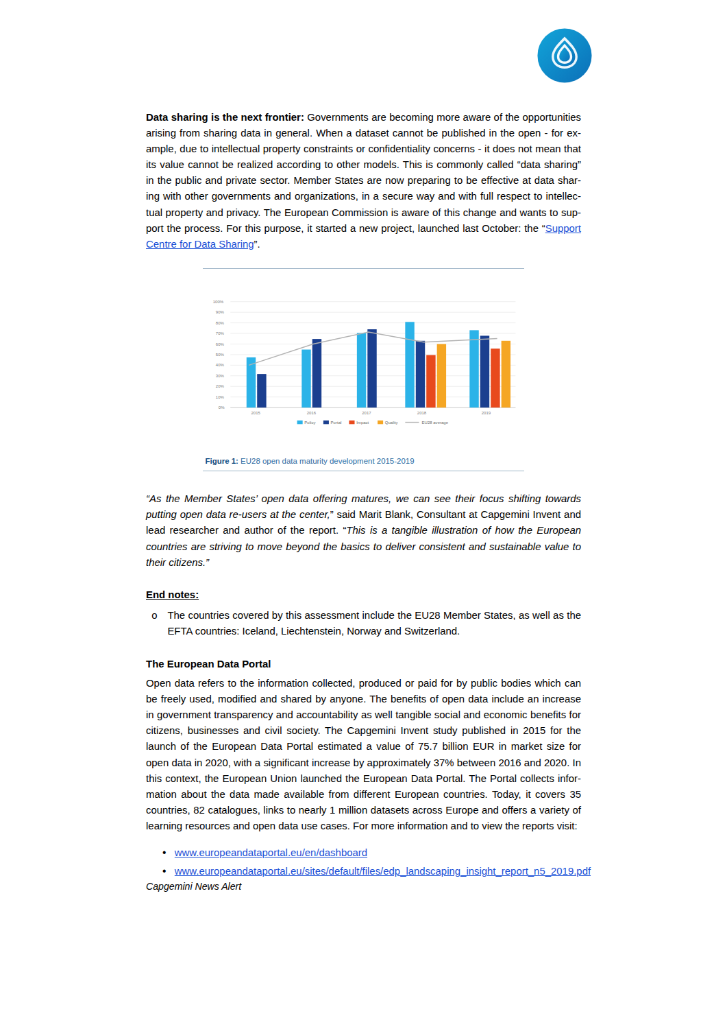Data sharing is the next frontier: Governments are becoming more aware of the opportunities arising from sharing data in general. When a dataset cannot be published in the open - for example, due to intellectual property constraints or confidentiality concerns - it does not mean that its value cannot be realized according to other models. This is commonly called “data sharing” in the public and private sector. Member States are now preparing to be effective at data sharing with other governments and organizations, in a secure way and with full respect to intellectual property and privacy. The European Commission is aware of this change and wants to support the process. For this purpose, it started a new project, launched last October: the “Support Centre for Data Sharing”.
100% 90% 80% 70% 60% 50% 40% 30% 20% 10% 0% 2015 2016 2017 2018 2019 Policy Portal Impact Quality EU28 average
Figure 1: EU28 open data maturity development 2015-2019
“As the Member States’ open data offering matures, we can see their focus shifting towards putting open data re-users at the center,” said Marit Blank, Consultant at Capgemini Invent and lead researcher and author of the report. “This is a tangible illustration of how the European countries are striving to move beyond the basics to deliver consistent and sustainable value to their citizens.”
End notes:
The countries covered by this assessment include the EU28 Member States, as well as the EFTA countries: Iceland, Liechtenstein, Norway and Switzerland.
The European Data Portal
Open data refers to the information collected, produced or paid for by public bodies which can be freely used, modified and shared by anyone. The benefits of open data include an increase in government transparency and accountability as well tangible social and economic benefits for citizens, businesses and civil society. The Capgemini Invent study published in 2015 for the launch of the European Data Portal estimated a value of 75.7 billion EUR in market size for open data in 2020, with a significant increase by approximately 37% between 2016 and 2020. In this context, the European Union launched the European Data Portal. The Portal collects information about the data made available from different European countries. Today, it covers 35 countries, 82 catalogues, links to nearly 1 million datasets across Europe and offers a variety of learning resources and open data use cases. For more information and to view the reports visit:
www.europeandataportal.eu/en/dashboard
www.europeandataportal.eu/sites/default/files/edp_landscaping_insight_report_n5_2019.pdf
Capgemini News Alert